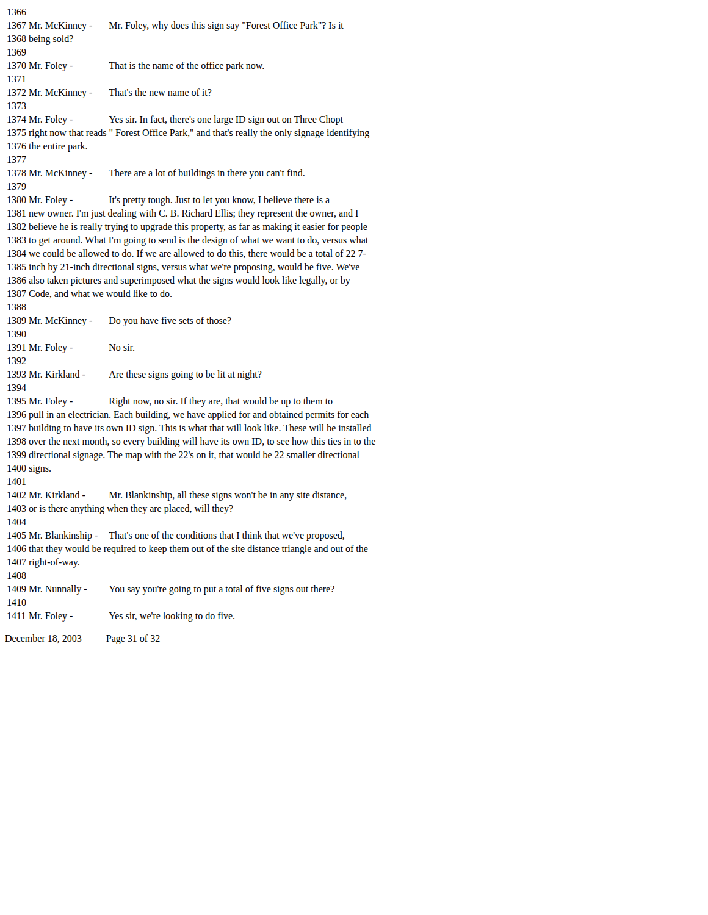| 1366 | | |
| 1367 | Mr. McKinney - | Mr. Foley, why does this sign say "Forest Office Park"? Is it |
| 1368 | being sold? |
| 1369 | | |
| 1370 | Mr. Foley - | That is the name of the office park now. |
| 1371 | | |
| 1372 | Mr. McKinney - | That's the new name of it? |
| 1373 | | |
| 1374 | Mr. Foley - | Yes sir. In fact, there's one large ID sign out on Three Chopt |
| 1375 | right now that reads " Forest Office Park," and that's really the only signage identifying |
| 1376 | the entire park. |
| 1377 | | |
| 1378 | Mr. McKinney - | There are a lot of buildings in there you can't find. |
| 1379 | | |
| 1380 | Mr. Foley - | It's pretty tough. Just to let you know, I believe there is a |
| 1381 | new owner. I'm just dealing with C. B. Richard Ellis; they represent the owner, and I |
| 1382 | believe he is really trying to upgrade this property, as far as making it easier for people |
| 1383 | to get around. What I'm going to send is the design of what we want to do, versus what |
| 1384 | we could be allowed to do. If we are allowed to do this, there would be a total of 22 7- |
| 1385 | inch by 21-inch directional signs, versus what we're proposing, would be five. We've |
| 1386 | also taken pictures and superimposed what the signs would look like legally, or by |
| 1387 | Code, and what we would like to do. |
| 1388 | | |
| 1389 | Mr. McKinney - | Do you have five sets of those? |
| 1390 | | |
| 1391 | Mr. Foley - | No sir. |
| 1392 | | |
| 1393 | Mr. Kirkland - | Are these signs going to be lit at night? |
| 1394 | | |
| 1395 | Mr. Foley - | Right now, no sir. If they are, that would be up to them to |
| 1396 | pull in an electrician. Each building, we have applied for and obtained permits for each |
| 1397 | building to have its own ID sign. This is what that will look like. These will be installed |
| 1398 | over the next month, so every building will have its own ID, to see how this ties in to the |
| 1399 | directional signage. The map with the 22's on it, that would be 22 smaller directional |
| 1400 | signs. |
| 1401 | | |
| 1402 | Mr. Kirkland - | Mr. Blankinship, all these signs won't be in any site distance, |
| 1403 | or is there anything when they are placed, will they? |
| 1404 | | |
| 1405 | Mr. Blankinship - | That's one of the conditions that I think that we've proposed, |
| 1406 | that they would be required to keep them out of the site distance triangle and out of the |
| 1407 | right-of-way. |
| 1408 | | |
| 1409 | Mr. Nunnally - | You say you're going to put a total of five signs out there? |
| 1410 | | |
| 1411 | Mr. Foley - | Yes sir, we're looking to do five. |
December 18, 2003 Page 31 of 32